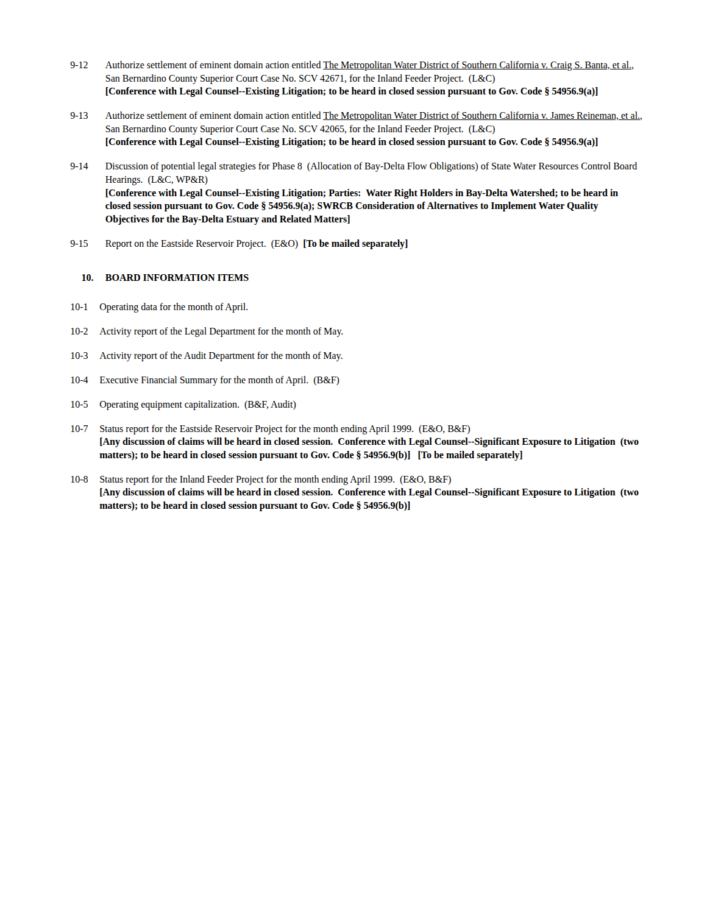9-12
Authorize settlement of eminent domain action entitled The Metropolitan Water District of Southern California v. Craig S. Banta, et al., San Bernardino County Superior Court Case No. SCV 42671, for the Inland Feeder Project. (L&C)
[Conference with Legal Counsel--Existing Litigation; to be heard in closed session pursuant to Gov. Code § 54956.9(a)]
9-13
Authorize settlement of eminent domain action entitled The Metropolitan Water District of Southern California v. James Reineman, et al., San Bernardino County Superior Court Case No. SCV 42065, for the Inland Feeder Project. (L&C)
[Conference with Legal Counsel--Existing Litigation; to be heard in closed session pursuant to Gov. Code § 54956.9(a)]
9-14
Discussion of potential legal strategies for Phase 8 (Allocation of Bay-Delta Flow Obligations) of State Water Resources Control Board Hearings. (L&C, WP&R)
[Conference with Legal Counsel--Existing Litigation; Parties: Water Right Holders in Bay-Delta Watershed; to be heard in closed session pursuant to Gov. Code § 54956.9(a); SWRCB Consideration of Alternatives to Implement Water Quality Objectives for the Bay-Delta Estuary and Related Matters]
9-15
Report on the Eastside Reservoir Project. (E&O) [To be mailed separately]
10.
BOARD INFORMATION ITEMS
10-1
Operating data for the month of April.
10-2
Activity report of the Legal Department for the month of May.
10-3
Activity report of the Audit Department for the month of May.
10-4
Executive Financial Summary for the month of April. (B&F)
10-5
Operating equipment capitalization. (B&F, Audit)
10-7
Status report for the Eastside Reservoir Project for the month ending April 1999. (E&O, B&F)
[Any discussion of claims will be heard in closed session. Conference with Legal Counsel--Significant Exposure to Litigation (two matters); to be heard in closed session pursuant to Gov. Code § 54956.9(b)] [To be mailed separately]
10-8
Status report for the Inland Feeder Project for the month ending April 1999. (E&O, B&F)
[Any discussion of claims will be heard in closed session. Conference with Legal Counsel--Significant Exposure to Litigation (two matters); to be heard in closed session pursuant to Gov. Code § 54956.9(b)]